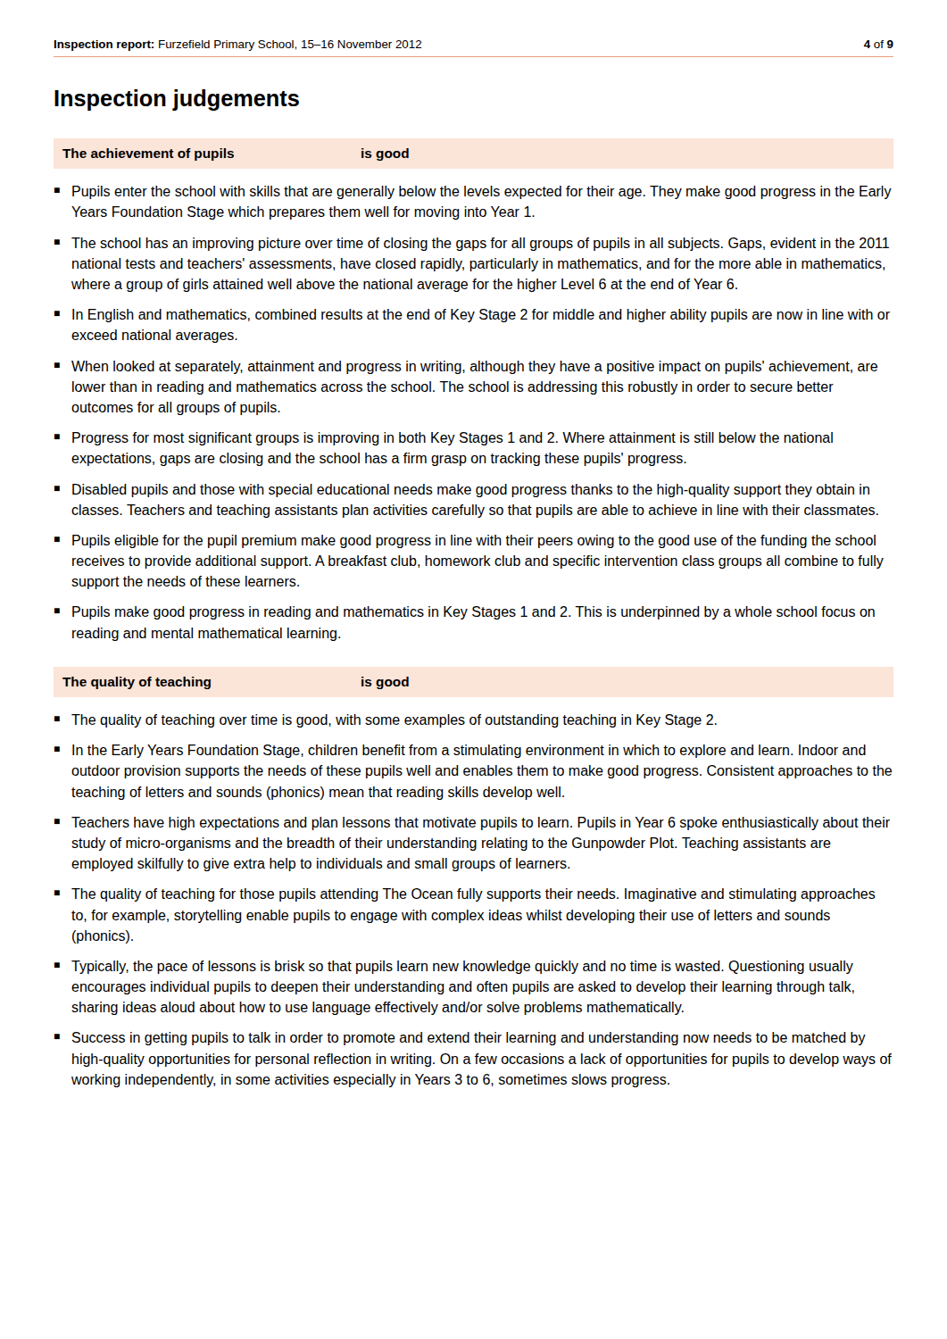Inspection report: Furzefield Primary School, 15–16 November 2012
4 of 9
Inspection judgements
The achievement of pupils
is good
Pupils enter the school with skills that are generally below the levels expected for their age. They make good progress in the Early Years Foundation Stage which prepares them well for moving into Year 1.
The school has an improving picture over time of closing the gaps for all groups of pupils in all subjects. Gaps, evident in the 2011 national tests and teachers' assessments, have closed rapidly, particularly in mathematics, and for the more able in mathematics, where a group of girls attained well above the national average for the higher Level 6 at the end of Year 6.
In English and mathematics, combined results at the end of Key Stage 2 for middle and higher ability pupils are now in line with or exceed national averages.
When looked at separately, attainment and progress in writing, although they have a positive impact on pupils' achievement, are lower than in reading and mathematics across the school. The school is addressing this robustly in order to secure better outcomes for all groups of pupils.
Progress for most significant groups is improving in both Key Stages 1 and 2. Where attainment is still below the national expectations, gaps are closing and the school has a firm grasp on tracking these pupils' progress.
Disabled pupils and those with special educational needs make good progress thanks to the high-quality support they obtain in classes. Teachers and teaching assistants plan activities carefully so that pupils are able to achieve in line with their classmates.
Pupils eligible for the pupil premium make good progress in line with their peers owing to the good use of the funding the school receives to provide additional support. A breakfast club, homework club and specific intervention class groups all combine to fully support the needs of these learners.
Pupils make good progress in reading and mathematics in Key Stages 1 and 2. This is underpinned by a whole school focus on reading and mental mathematical learning.
The quality of teaching
is good
The quality of teaching over time is good, with some examples of outstanding teaching in Key Stage 2.
In the Early Years Foundation Stage, children benefit from a stimulating environment in which to explore and learn. Indoor and outdoor provision supports the needs of these pupils well and enables them to make good progress. Consistent approaches to the teaching of letters and sounds (phonics) mean that reading skills develop well.
Teachers have high expectations and plan lessons that motivate pupils to learn. Pupils in Year 6 spoke enthusiastically about their study of micro-organisms and the breadth of their understanding relating to the Gunpowder Plot. Teaching assistants are employed skilfully to give extra help to individuals and small groups of learners.
The quality of teaching for those pupils attending The Ocean fully supports their needs. Imaginative and stimulating approaches to, for example, storytelling enable pupils to engage with complex ideas whilst developing their use of letters and sounds (phonics).
Typically, the pace of lessons is brisk so that pupils learn new knowledge quickly and no time is wasted. Questioning usually encourages individual pupils to deepen their understanding and often pupils are asked to develop their learning through talk, sharing ideas aloud about how to use language effectively and/or solve problems mathematically.
Success in getting pupils to talk in order to promote and extend their learning and understanding now needs to be matched by high-quality opportunities for personal reflection in writing. On a few occasions a lack of opportunities for pupils to develop ways of working independently, in some activities especially in Years 3 to 6, sometimes slows progress.